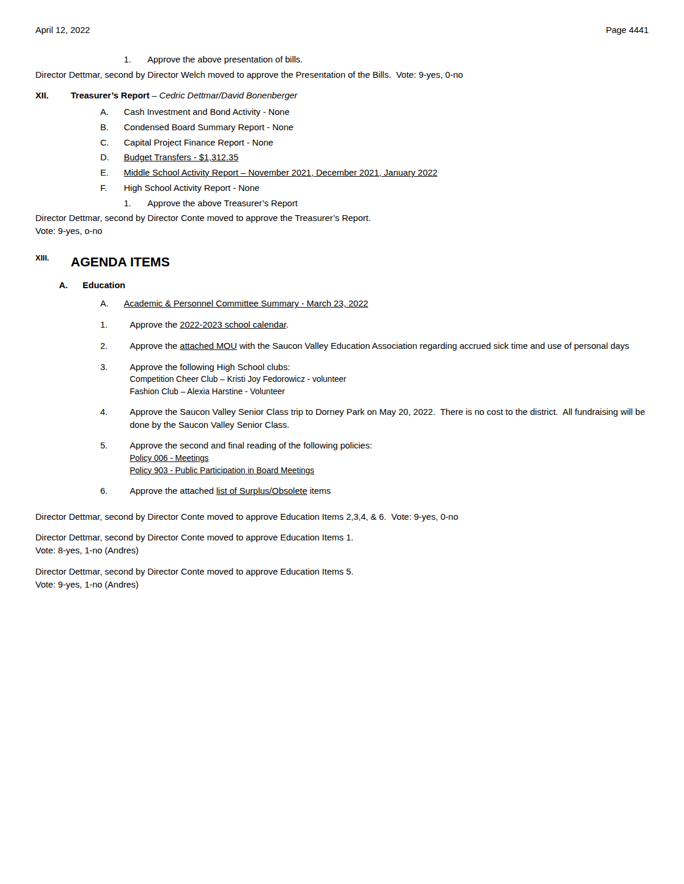April 12, 2022 Page 4441
1.
Approve the above presentation of bills.
Director Dettmar, second by Director Welch moved to approve the Presentation of the Bills. Vote: 9-yes, 0-no
XII. Treasurer’s Report – Cedric Dettmar/David Bonenberger
A.
Cash Investment and Bond Activity - None
B.
Condensed Board Summary Report - None
C.
Capital Project Finance Report - None
D.
Budget Transfers - $1,312.35
E.
Middle School Activity Report – November 2021, December 2021, January 2022
F.
High School Activity Report - None
1.
Approve the above Treasurer’s Report
Director Dettmar, second by Director Conte moved to approve the Treasurer’s Report.
Vote: 9-yes, o-no
XIII. AGENDA ITEMS
A. Education
A. Academic & Personnel Committee Summary - March 23, 2022
1.
Approve the 2022-2023 school calendar.
2.
Approve the attached MOU with the Saucon Valley Education Association regarding accrued sick time and use of personal days
3.
Approve the following High School clubs:
Competition Cheer Club – Kristi Joy Fedorowicz - volunteer
Fashion Club – Alexia Harstine - Volunteer
4.
Approve the Saucon Valley Senior Class trip to Dorney Park on May 20, 2022. There is no cost to the district. All fundraising will be done by the Saucon Valley Senior Class.
5.
Approve the second and final reading of the following policies:
Policy 006 - Meetings
Policy 903 - Public Participation in Board Meetings
6.
Approve the attached list of Surplus/Obsolete items
Director Dettmar, second by Director Conte moved to approve Education Items 2,3,4, & 6. Vote: 9-yes, 0-no
Director Dettmar, second by Director Conte moved to approve Education Items 1.
Vote: 8-yes, 1-no (Andres)
Director Dettmar, second by Director Conte moved to approve Education Items 5.
Vote: 9-yes, 1-no (Andres)